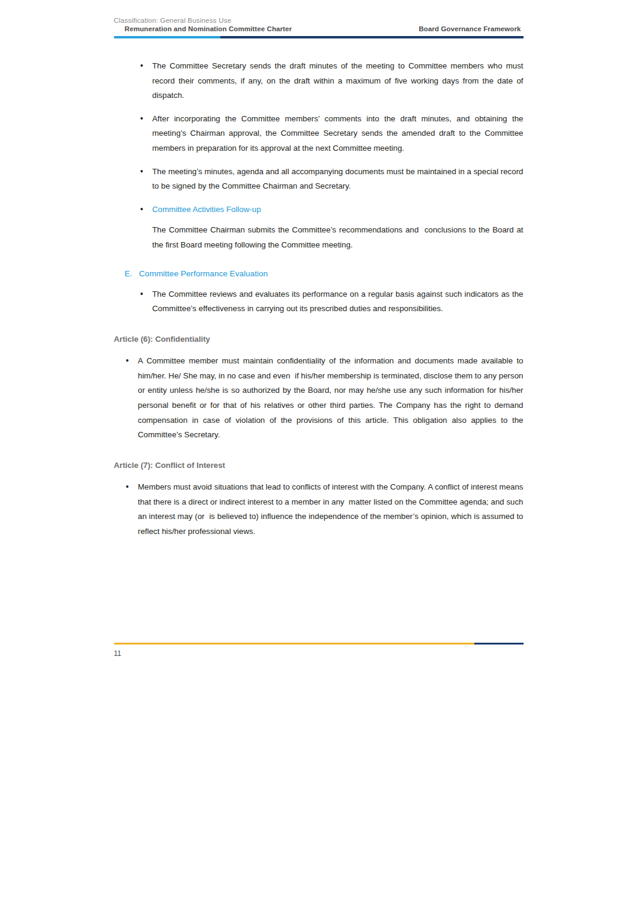Classification: General Business Use
Remuneration and Nomination Committee Charter
Board Governance Framework
The Committee Secretary sends the draft minutes of the meeting to Committee members who must record their comments, if any, on the draft within a maximum of five working days from the date of dispatch.
After incorporating the Committee members’ comments into the draft minutes, and obtaining the meeting’s Chairman approval, the Committee Secretary sends the amended draft to the Committee members in preparation for its approval at the next Committee meeting.
The meeting’s minutes, agenda and all accompanying documents must be maintained in a special record to be signed by the Committee Chairman and Secretary.
Committee Activities Follow-up
The Committee Chairman submits the Committee’s recommendations and conclusions to the Board at the first Board meeting following the Committee meeting.
E. Committee Performance Evaluation
The Committee reviews and evaluates its performance on a regular basis against such indicators as the Committee’s effectiveness in carrying out its prescribed duties and responsibilities.
Article (6): Confidentiality
A Committee member must maintain confidentiality of the information and documents made available to him/her. He/ She may, in no case and even if his/her membership is terminated, disclose them to any person or entity unless he/she is so authorized by the Board, nor may he/she use any such information for his/her personal benefit or for that of his relatives or other third parties. The Company has the right to demand compensation in case of violation of the provisions of this article. This obligation also applies to the Committee’s Secretary.
Article (7): Conflict of Interest
Members must avoid situations that lead to conflicts of interest with the Company. A conflict of interest means that there is a direct or indirect interest to a member in any matter listed on the Committee agenda; and such an interest may (or is believed to) influence the independence of the member’s opinion, which is assumed to reflect his/her professional views.
11